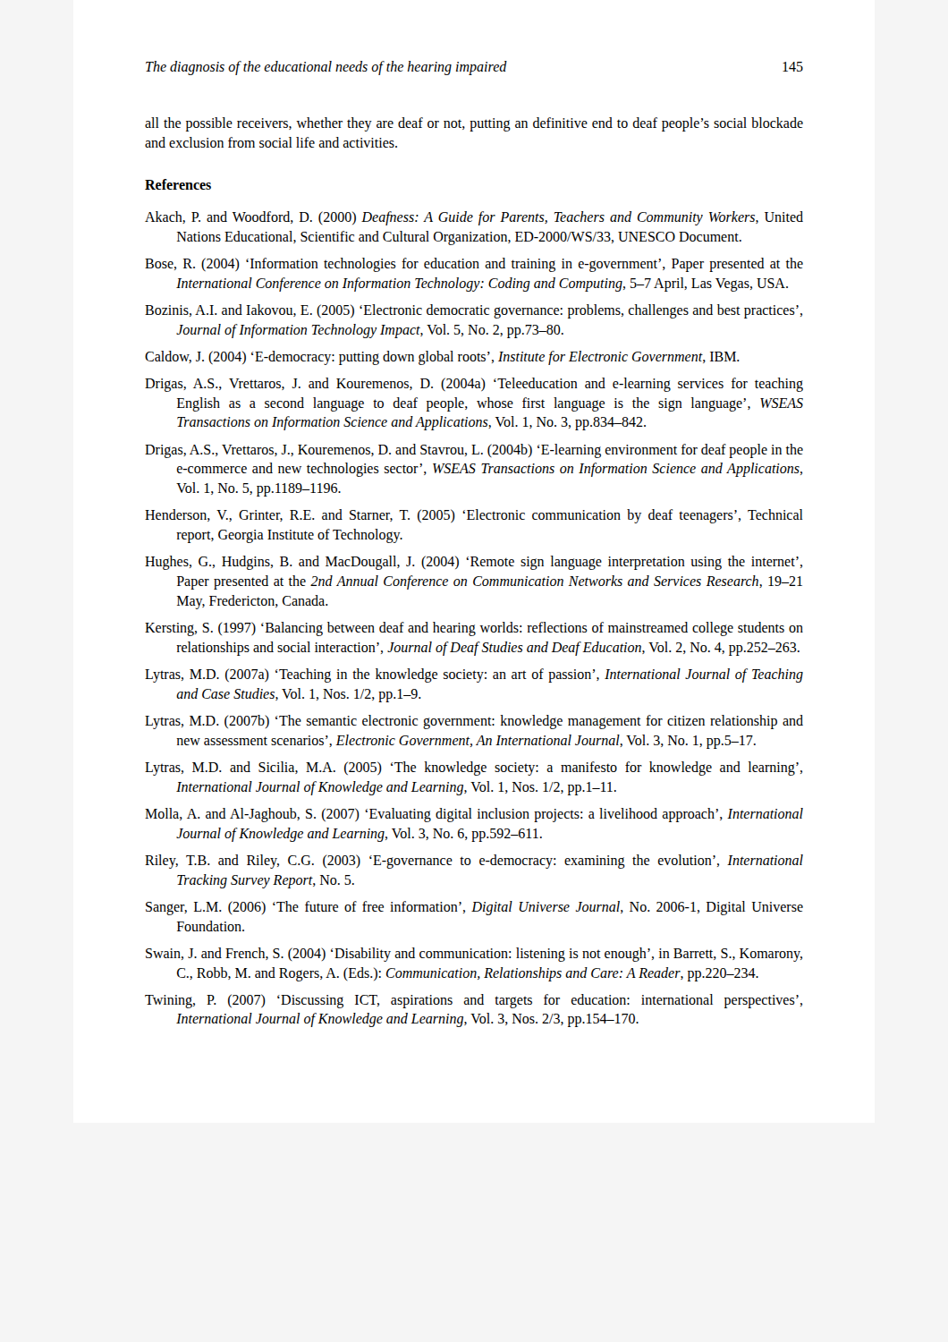The diagnosis of the educational needs of the hearing impaired 145
all the possible receivers, whether they are deaf or not, putting an definitive end to deaf people’s social blockade and exclusion from social life and activities.
References
Akach, P. and Woodford, D. (2000) Deafness: A Guide for Parents, Teachers and Community Workers, United Nations Educational, Scientific and Cultural Organization, ED-2000/WS/33, UNESCO Document.
Bose, R. (2004) ‘Information technologies for education and training in e-government’, Paper presented at the International Conference on Information Technology: Coding and Computing, 5–7 April, Las Vegas, USA.
Bozinis, A.I. and Iakovou, E. (2005) ‘Electronic democratic governance: problems, challenges and best practices’, Journal of Information Technology Impact, Vol. 5, No. 2, pp.73–80.
Caldow, J. (2004) ‘E-democracy: putting down global roots’, Institute for Electronic Government, IBM.
Drigas, A.S., Vrettaros, J. and Kouremenos, D. (2004a) ‘Teleeducation and e-learning services for teaching English as a second language to deaf people, whose first language is the sign language’, WSEAS Transactions on Information Science and Applications, Vol. 1, No. 3, pp.834–842.
Drigas, A.S., Vrettaros, J., Kouremenos, D. and Stavrou, L. (2004b) ‘E-learning environment for deaf people in the e-commerce and new technologies sector’, WSEAS Transactions on Information Science and Applications, Vol. 1, No. 5, pp.1189–1196.
Henderson, V., Grinter, R.E. and Starner, T. (2005) ‘Electronic communication by deaf teenagers’, Technical report, Georgia Institute of Technology.
Hughes, G., Hudgins, B. and MacDougall, J. (2004) ‘Remote sign language interpretation using the internet’, Paper presented at the 2nd Annual Conference on Communication Networks and Services Research, 19–21 May, Fredericton, Canada.
Kersting, S. (1997) ‘Balancing between deaf and hearing worlds: reflections of mainstreamed college students on relationships and social interaction’, Journal of Deaf Studies and Deaf Education, Vol. 2, No. 4, pp.252–263.
Lytras, M.D. (2007a) ‘Teaching in the knowledge society: an art of passion’, International Journal of Teaching and Case Studies, Vol. 1, Nos. 1/2, pp.1–9.
Lytras, M.D. (2007b) ‘The semantic electronic government: knowledge management for citizen relationship and new assessment scenarios’, Electronic Government, An International Journal, Vol. 3, No. 1, pp.5–17.
Lytras, M.D. and Sicilia, M.A. (2005) ‘The knowledge society: a manifesto for knowledge and learning’, International Journal of Knowledge and Learning, Vol. 1, Nos. 1/2, pp.1–11.
Molla, A. and Al-Jaghoub, S. (2007) ‘Evaluating digital inclusion projects: a livelihood approach’, International Journal of Knowledge and Learning, Vol. 3, No. 6, pp.592–611.
Riley, T.B. and Riley, C.G. (2003) ‘E-governance to e-democracy: examining the evolution’, International Tracking Survey Report, No. 5.
Sanger, L.M. (2006) ‘The future of free information’, Digital Universe Journal, No. 2006-1, Digital Universe Foundation.
Swain, J. and French, S. (2004) ‘Disability and communication: listening is not enough’, in Barrett, S., Komarony, C., Robb, M. and Rogers, A. (Eds.): Communication, Relationships and Care: A Reader, pp.220–234.
Twining, P. (2007) ‘Discussing ICT, aspirations and targets for education: international perspectives’, International Journal of Knowledge and Learning, Vol. 3, Nos. 2/3, pp.154–170.